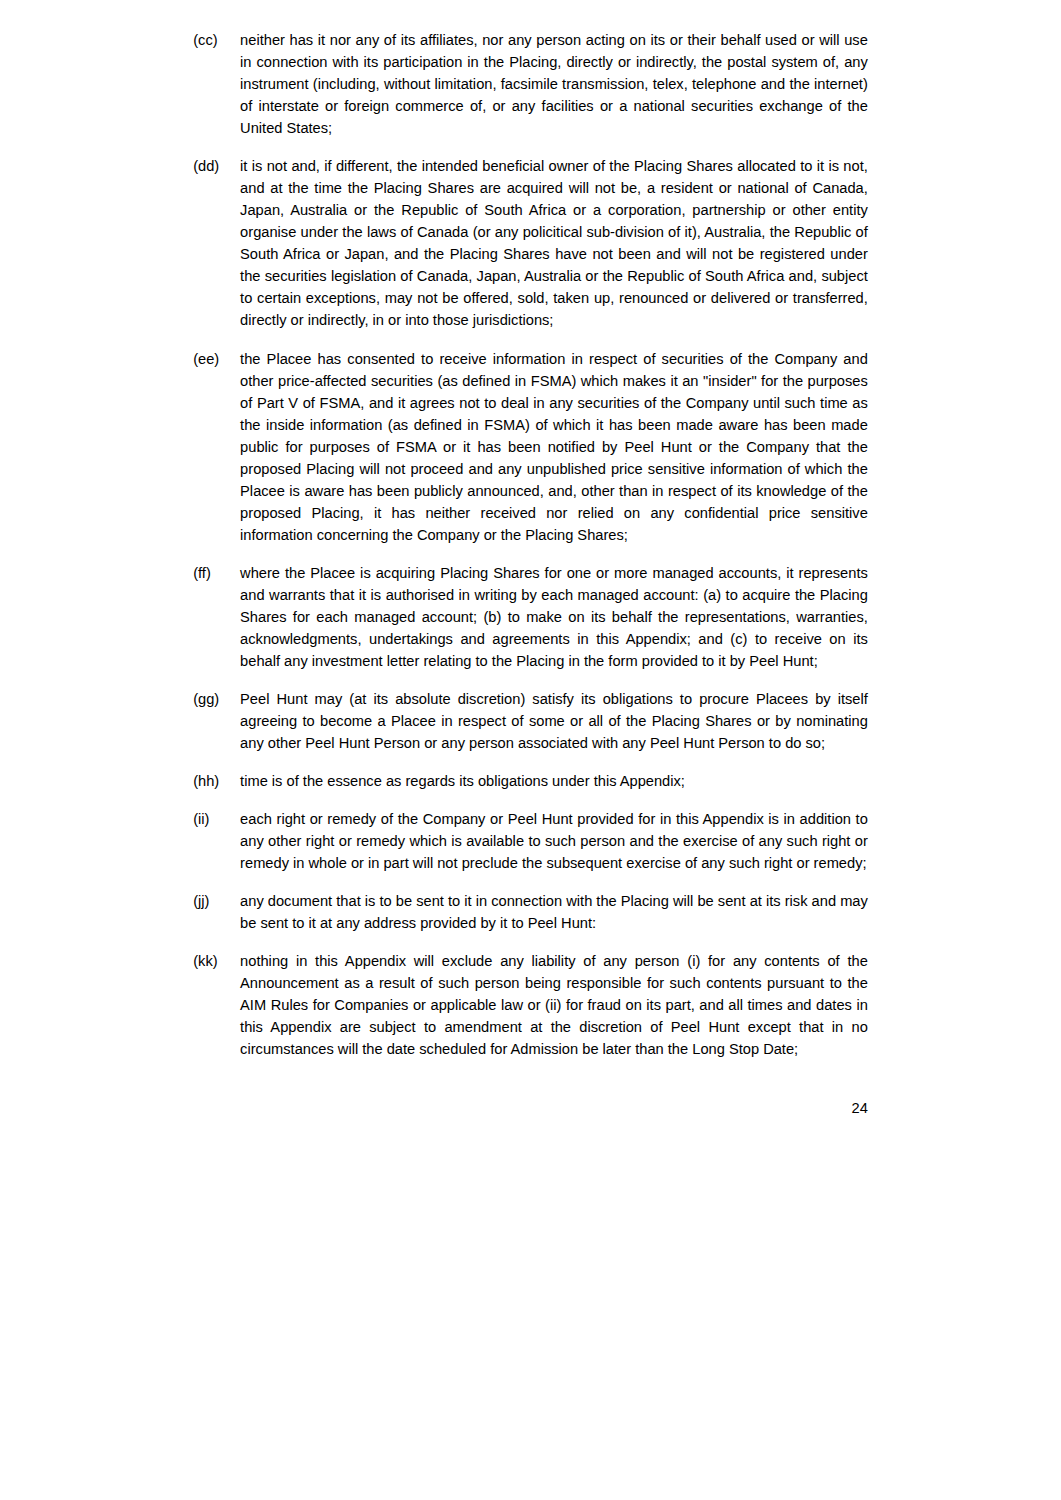(cc) neither has it nor any of its affiliates, nor any person acting on its or their behalf used or will use in connection with its participation in the Placing, directly or indirectly, the postal system of, any instrument (including, without limitation, facsimile transmission, telex, telephone and the internet) of interstate or foreign commerce of, or any facilities or a national securities exchange of the United States;
(dd) it is not and, if different, the intended beneficial owner of the Placing Shares allocated to it is not, and at the time the Placing Shares are acquired will not be, a resident or national of Canada, Japan, Australia or the Republic of South Africa or a corporation, partnership or other entity organise under the laws of Canada (or any policitical sub-division of it), Australia, the Republic of South Africa or Japan, and the Placing Shares have not been and will not be registered under the securities legislation of Canada, Japan, Australia or the Republic of South Africa and, subject to certain exceptions, may not be offered, sold, taken up, renounced or delivered or transferred, directly or indirectly, in or into those jurisdictions;
(ee) the Placee has consented to receive information in respect of securities of the Company and other price-affected securities (as defined in FSMA) which makes it an "insider" for the purposes of Part V of FSMA, and it agrees not to deal in any securities of the Company until such time as the inside information (as defined in FSMA) of which it has been made aware has been made public for purposes of FSMA or it has been notified by Peel Hunt or the Company that the proposed Placing will not proceed and any unpublished price sensitive information of which the Placee is aware has been publicly announced, and, other than in respect of its knowledge of the proposed Placing, it has neither received nor relied on any confidential price sensitive information concerning the Company or the Placing Shares;
(ff) where the Placee is acquiring Placing Shares for one or more managed accounts, it represents and warrants that it is authorised in writing by each managed account: (a) to acquire the Placing Shares for each managed account; (b) to make on its behalf the representations, warranties, acknowledgments, undertakings and agreements in this Appendix; and (c) to receive on its behalf any investment letter relating to the Placing in the form provided to it by Peel Hunt;
(gg) Peel Hunt may (at its absolute discretion) satisfy its obligations to procure Placees by itself agreeing to become a Placee in respect of some or all of the Placing Shares or by nominating any other Peel Hunt Person or any person associated with any Peel Hunt Person to do so;
(hh) time is of the essence as regards its obligations under this Appendix;
(ii) each right or remedy of the Company or Peel Hunt provided for in this Appendix is in addition to any other right or remedy which is available to such person and the exercise of any such right or remedy in whole or in part will not preclude the subsequent exercise of any such right or remedy;
(jj) any document that is to be sent to it in connection with the Placing will be sent at its risk and may be sent to it at any address provided by it to Peel Hunt:
(kk) nothing in this Appendix will exclude any liability of any person (i) for any contents of the Announcement as a result of such person being responsible for such contents pursuant to the AIM Rules for Companies or applicable law or (ii) for fraud on its part, and all times and dates in this Appendix are subject to amendment at the discretion of Peel Hunt except that in no circumstances will the date scheduled for Admission be later than the Long Stop Date;
24